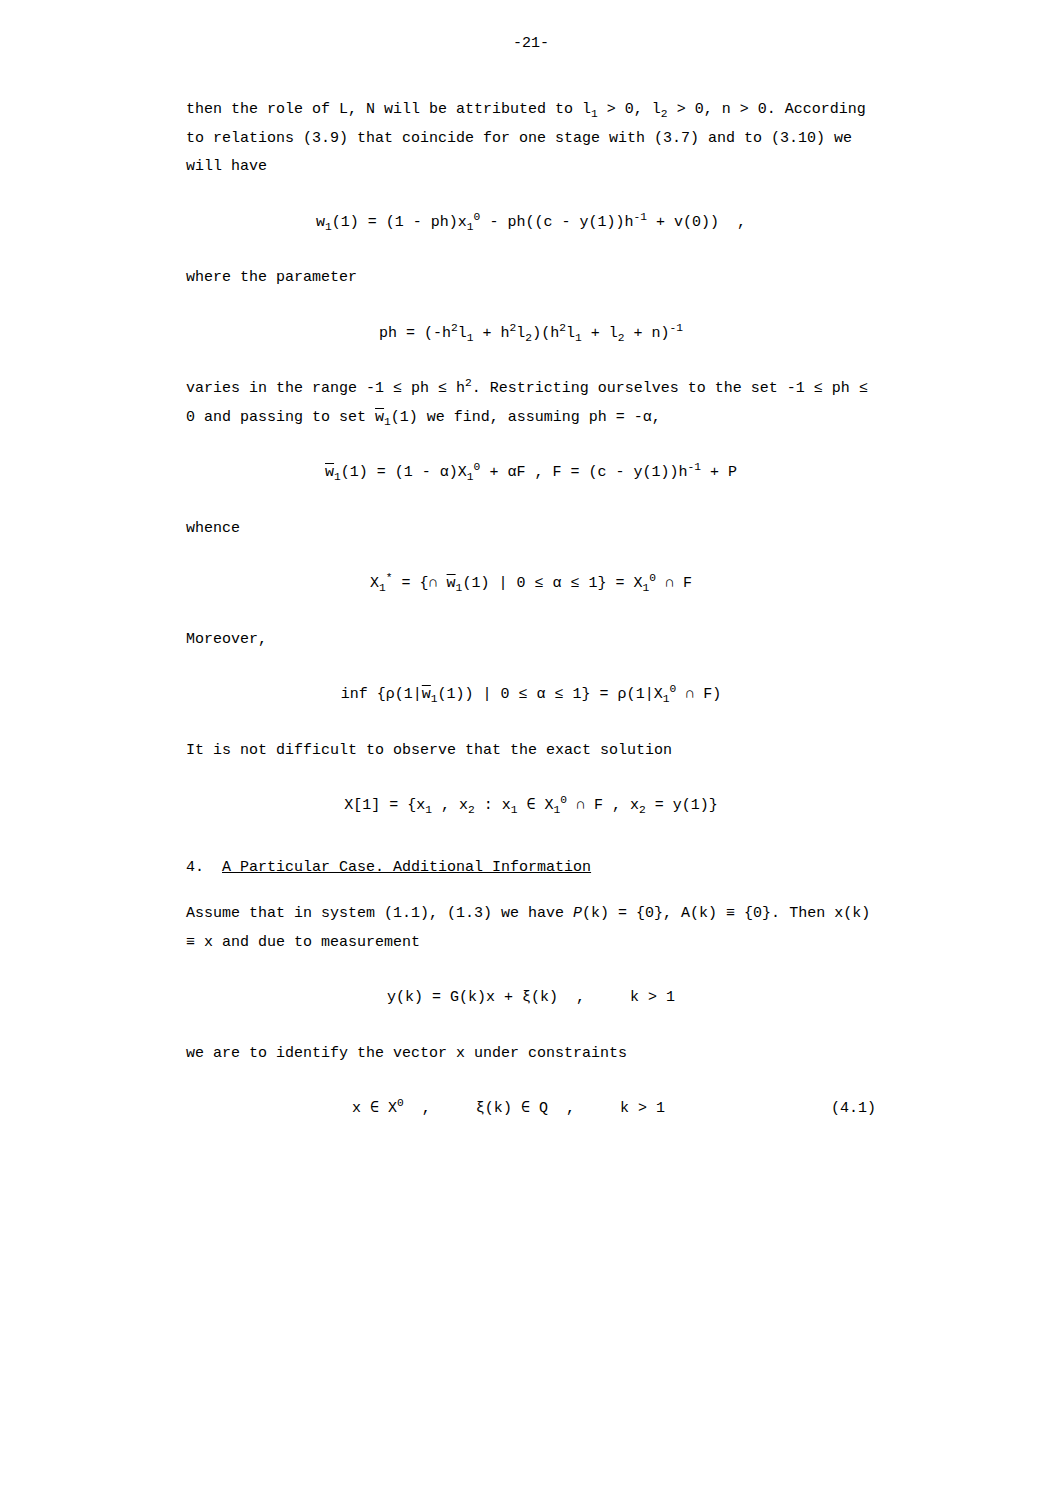-21-
then the role of L, N will be attributed to l1 > 0, l2 > 0, n > 0. According to relations (3.9) that coincide for one stage with (3.7) and to (3.10) we will have
w1(1) = (1 - ph)x10 - ph((c - y(1))h-1 + v(0)) ,
where the parameter
ph = (-h2l1 + h2l2)(h2l1 + l2 + n)-1
varies in the range -1 ≤ ph ≤ h2. Restricting ourselves to the set -1 ≤ ph ≤ 0 and passing to set w1(1) we find, assuming ph = -α,
w1(1) = (1 - α)X10 + αF , F = (c - y(1))h-1 + P
whence
X1* = {∩ w1(1) | 0 ≤ α ≤ 1} = X10 ∩ F
Moreover,
inf {ρ(1|w1(1)) | 0 ≤ α ≤ 1} = ρ(1|X10 ∩ F)
It is not difficult to observe that the exact solution
X[1] = {x1 , x2 : x1 ∈ X10 ∩ F , x2 = y(1)}
4. A Particular Case. Additional Information
Assume that in system (1.1), (1.3) we have P(k) = {0}, A(k) ≡ {0}. Then x(k) ≡ x and due to measurement
y(k) = G(k)x + ξ(k) , k > 1
we are to identify the vector x under constraints
x ∈ X0 , ξ(k) ∈ Q , k > 1(4.1)